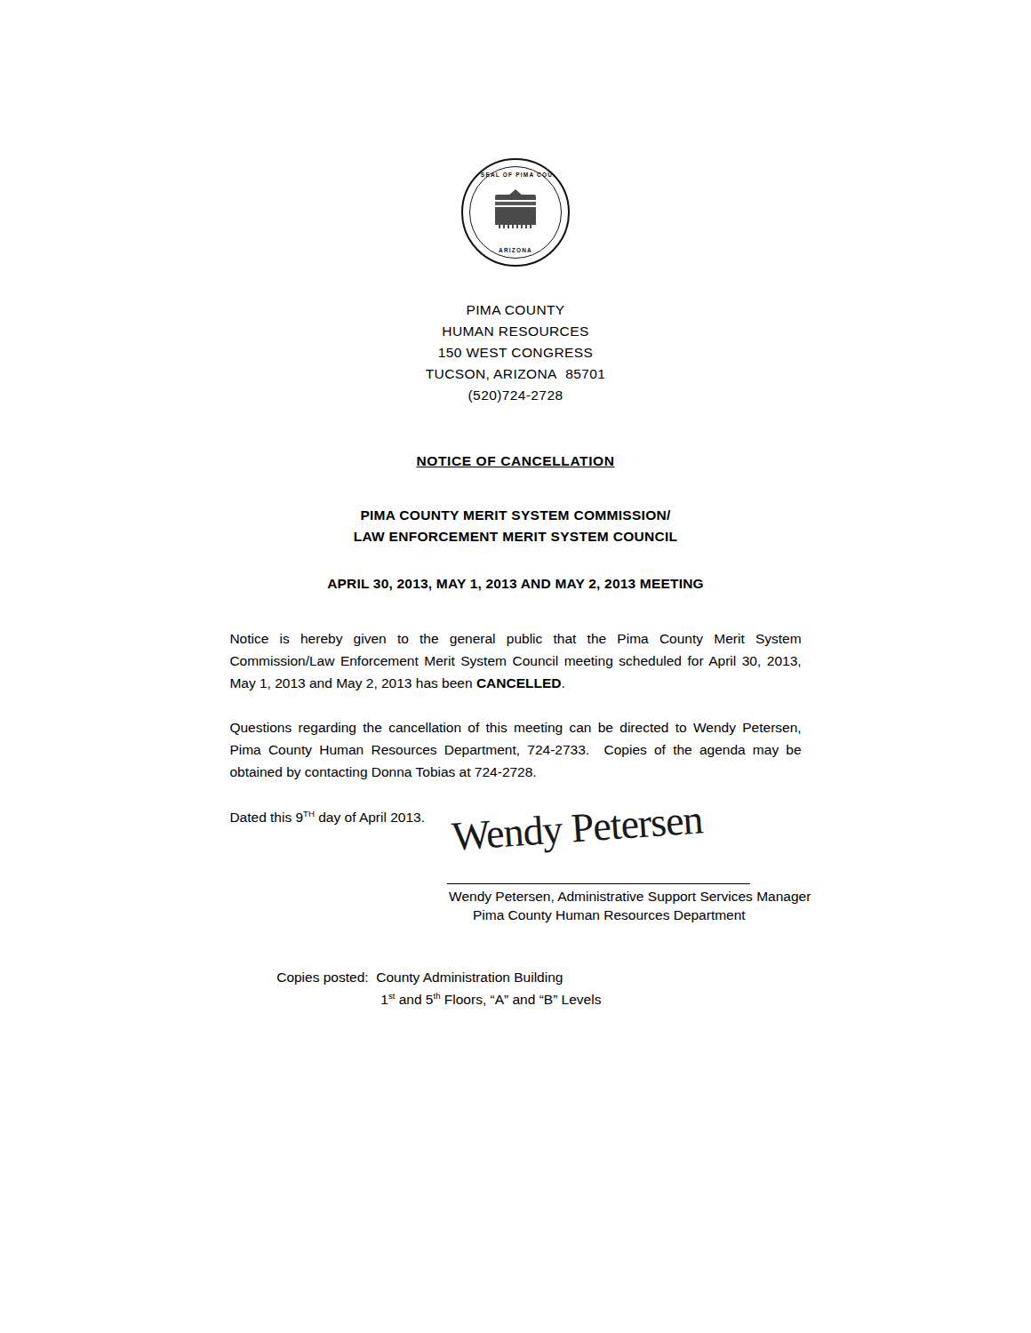THE SEAL OF PIMA COUNTY
ARIZONA
PIMA COUNTY
HUMAN RESOURCES
150 WEST CONGRESS
TUCSON, ARIZONA 85701
(520)724-2728
NOTICE OF CANCELLATION
PIMA COUNTY MERIT SYSTEM COMMISSION/
LAW ENFORCEMENT MERIT SYSTEM COUNCIL
APRIL 30, 2013, MAY 1, 2013 AND MAY 2, 2013 MEETING
Notice is hereby given to the general public that the Pima County Merit System Commission/Law Enforcement Merit System Council meeting scheduled for April 30, 2013, May 1, 2013 and May 2, 2013 has been CANCELLED.
Questions regarding the cancellation of this meeting can be directed to Wendy Petersen, Pima County Human Resources Department, 724-2733. Copies of the agenda may be obtained by contacting Donna Tobias at 724-2728.
Dated this 9TH day of April 2013.
Wendy Petersen
Wendy Petersen, Administrative Support Services Manager
Pima County Human Resources Department
Copies posted: County Administration Building
1st and 5th Floors, “A” and “B” Levels